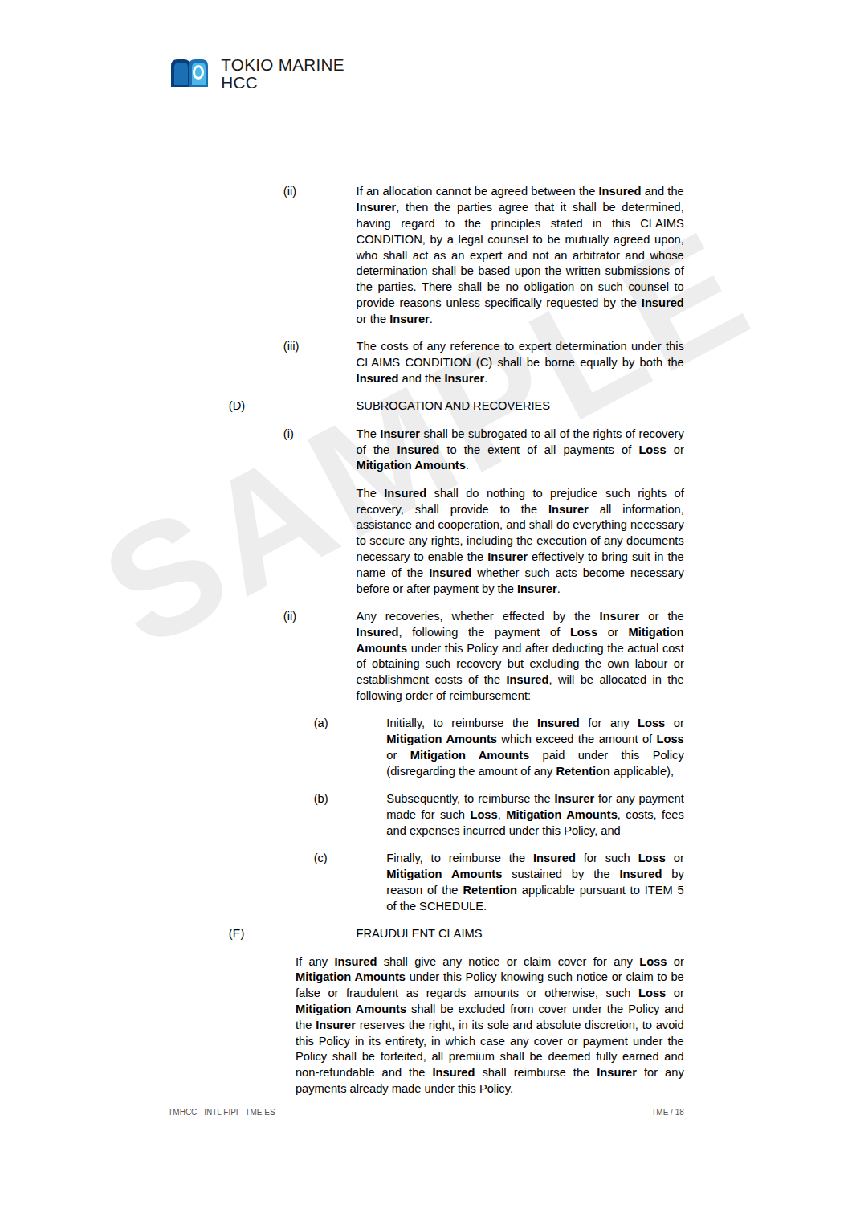SAMPLE
TOKIO MARINE
HCC
(ii)
If an allocation cannot be agreed between the Insured and the Insurer, then the parties agree that it shall be determined, having regard to the principles stated in this CLAIMS CONDITION, by a legal counsel to be mutually agreed upon, who shall act as an expert and not an arbitrator and whose determination shall be based upon the written submissions of the parties. There shall be no obligation on such counsel to provide reasons unless specifically requested by the Insured or the Insurer.
(iii)
The costs of any reference to expert determination under this CLAIMS CONDITION (C) shall be borne equally by both the Insured and the Insurer.
(D)
SUBROGATION AND RECOVERIES
(i)
The Insurer shall be subrogated to all of the rights of recovery of the Insured to the extent of all payments of Loss or Mitigation Amounts.
The Insured shall do nothing to prejudice such rights of recovery, shall provide to the Insurer all information, assistance and cooperation, and shall do everything necessary to secure any rights, including the execution of any documents necessary to enable the Insurer effectively to bring suit in the name of the Insured whether such acts become necessary before or after payment by the Insurer.
(ii)
Any recoveries, whether effected by the Insurer or the Insured, following the payment of Loss or Mitigation Amounts under this Policy and after deducting the actual cost of obtaining such recovery but excluding the own labour or establishment costs of the Insured, will be allocated in the following order of reimbursement:
(a)
Initially, to reimburse the Insured for any Loss or Mitigation Amounts which exceed the amount of Loss or Mitigation Amounts paid under this Policy (disregarding the amount of any Retention applicable),
(b)
Subsequently, to reimburse the Insurer for any payment made for such Loss, Mitigation Amounts, costs, fees and expenses incurred under this Policy, and
(c)
Finally, to reimburse the Insured for such Loss or Mitigation Amounts sustained by the Insured by reason of the Retention applicable pursuant to ITEM 5 of the SCHEDULE.
(E)
FRAUDULENT CLAIMS
If any Insured shall give any notice or claim cover for any Loss or Mitigation Amounts under this Policy knowing such notice or claim to be false or fraudulent as regards amounts or otherwise, such Loss or Mitigation Amounts shall be excluded from cover under the Policy and the Insurer reserves the right, in its sole and absolute discretion, to avoid this Policy in its entirety, in which case any cover or payment under the Policy shall be forfeited, all premium shall be deemed fully earned and non-refundable and the Insured shall reimburse the Insurer for any payments already made under this Policy.
TMHCC - INTL FIPI - TME ES
TME / 18